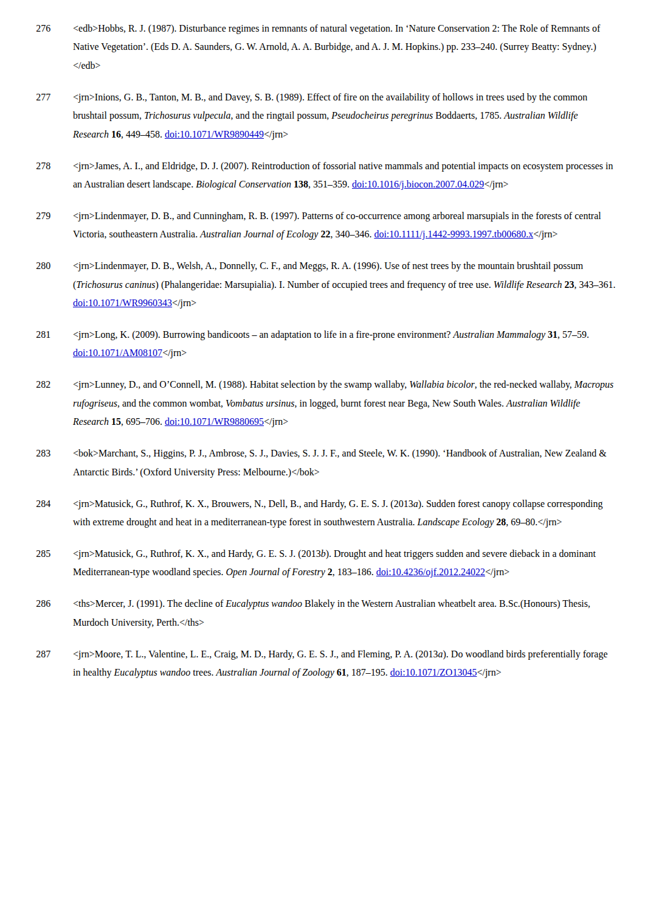<edb>Hobbs, R. J. (1987). Disturbance regimes in remnants of natural vegetation. In ‘Nature Conservation 2: The Role of Remnants of Native Vegetation’. (Eds D. A. Saunders, G. W. Arnold, A. A. Burbidge, and A. J. M. Hopkins.) pp. 233–240. (Surrey Beatty: Sydney.)</edb>
<jrn>Inions, G. B., Tanton, M. B., and Davey, S. B. (1989). Effect of fire on the availability of hollows in trees used by the common brushtail possum, Trichosurus vulpecula, and the ringtail possum, Pseudocheirus peregrinus Boddaerts, 1785. Australian Wildlife Research 16, 449–458. doi:10.1071/WR9890449</jrn>
<jrn>James, A. I., and Eldridge, D. J. (2007). Reintroduction of fossorial native mammals and potential impacts on ecosystem processes in an Australian desert landscape. Biological Conservation 138, 351–359. doi:10.1016/j.biocon.2007.04.029</jrn>
<jrn>Lindenmayer, D. B., and Cunningham, R. B. (1997). Patterns of co-occurrence among arboreal marsupials in the forests of central Victoria, southeastern Australia. Australian Journal of Ecology 22, 340–346. doi:10.1111/j.1442-9993.1997.tb00680.x</jrn>
<jrn>Lindenmayer, D. B., Welsh, A., Donnelly, C. F., and Meggs, R. A. (1996). Use of nest trees by the mountain brushtail possum (Trichosurus caninus) (Phalangeridae: Marsupialia). I. Number of occupied trees and frequency of tree use. Wildlife Research 23, 343–361. doi:10.1071/WR9960343</jrn>
<jrn>Long, K. (2009). Burrowing bandicoots – an adaptation to life in a fire-prone environment? Australian Mammalogy 31, 57–59. doi:10.1071/AM08107</jrn>
<jrn>Lunney, D., and O’Connell, M. (1988). Habitat selection by the swamp wallaby, Wallabia bicolor, the red-necked wallaby, Macropus rufogriseus, and the common wombat, Vombatus ursinus, in logged, burnt forest near Bega, New South Wales. Australian Wildlife Research 15, 695–706. doi:10.1071/WR9880695</jrn>
<bok>Marchant, S., Higgins, P. J., Ambrose, S. J., Davies, S. J. J. F., and Steele, W. K. (1990). ‘Handbook of Australian, New Zealand & Antarctic Birds.’ (Oxford University Press: Melbourne.)</bok>
<jrn>Matusick, G., Ruthrof, K. X., Brouwers, N., Dell, B., and Hardy, G. E. S. J. (2013a). Sudden forest canopy collapse corresponding with extreme drought and heat in a mediterranean-type forest in southwestern Australia. Landscape Ecology 28, 69–80.</jrn>
<jrn>Matusick, G., Ruthrof, K. X., and Hardy, G. E. S. J. (2013b). Drought and heat triggers sudden and severe dieback in a dominant Mediterranean-type woodland species. Open Journal of Forestry 2, 183–186. doi:10.4236/ojf.2012.24022</jrn>
<ths>Mercer, J. (1991). The decline of Eucalyptus wandoo Blakely in the Western Australian wheatbelt area. B.Sc.(Honours) Thesis, Murdoch University, Perth.</ths>
<jrn>Moore, T. L., Valentine, L. E., Craig, M. D., Hardy, G. E. S. J., and Fleming, P. A. (2013a). Do woodland birds preferentially forage in healthy Eucalyptus wandoo trees. Australian Journal of Zoology 61, 187–195. doi:10.1071/ZO13045</jrn>